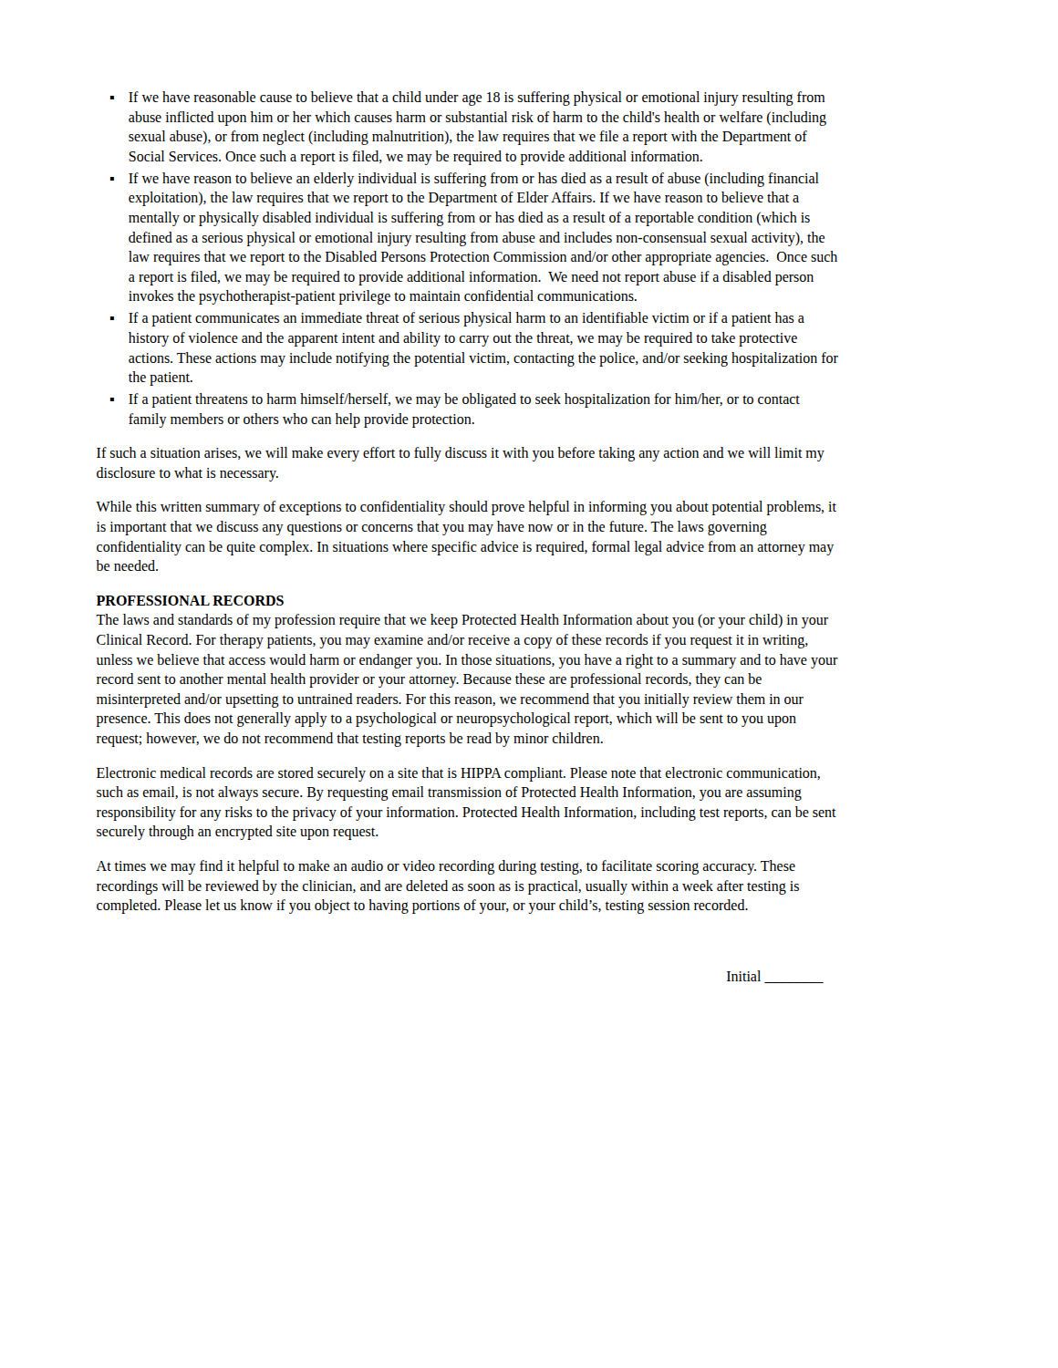If we have reasonable cause to believe that a child under age 18 is suffering physical or emotional injury resulting from abuse inflicted upon him or her which causes harm or substantial risk of harm to the child's health or welfare (including sexual abuse), or from neglect (including malnutrition), the law requires that we file a report with the Department of Social Services. Once such a report is filed, we may be required to provide additional information.
If we have reason to believe an elderly individual is suffering from or has died as a result of abuse (including financial exploitation), the law requires that we report to the Department of Elder Affairs. If we have reason to believe that a mentally or physically disabled individual is suffering from or has died as a result of a reportable condition (which is defined as a serious physical or emotional injury resulting from abuse and includes non-consensual sexual activity), the law requires that we report to the Disabled Persons Protection Commission and/or other appropriate agencies. Once such a report is filed, we may be required to provide additional information. We need not report abuse if a disabled person invokes the psychotherapist-patient privilege to maintain confidential communications.
If a patient communicates an immediate threat of serious physical harm to an identifiable victim or if a patient has a history of violence and the apparent intent and ability to carry out the threat, we may be required to take protective actions. These actions may include notifying the potential victim, contacting the police, and/or seeking hospitalization for the patient.
If a patient threatens to harm himself/herself, we may be obligated to seek hospitalization for him/her, or to contact family members or others who can help provide protection.
If such a situation arises, we will make every effort to fully discuss it with you before taking any action and we will limit my disclosure to what is necessary.
While this written summary of exceptions to confidentiality should prove helpful in informing you about potential problems, it is important that we discuss any questions or concerns that you may have now or in the future. The laws governing confidentiality can be quite complex. In situations where specific advice is required, formal legal advice from an attorney may be needed.
Professional Records
The laws and standards of my profession require that we keep Protected Health Information about you (or your child) in your Clinical Record. For therapy patients, you may examine and/or receive a copy of these records if you request it in writing, unless we believe that access would harm or endanger you. In those situations, you have a right to a summary and to have your record sent to another mental health provider or your attorney. Because these are professional records, they can be misinterpreted and/or upsetting to untrained readers. For this reason, we recommend that you initially review them in our presence. This does not generally apply to a psychological or neuropsychological report, which will be sent to you upon request; however, we do not recommend that testing reports be read by minor children.
Electronic medical records are stored securely on a site that is HIPPA compliant. Please note that electronic communication, such as email, is not always secure. By requesting email transmission of Protected Health Information, you are assuming responsibility for any risks to the privacy of your information. Protected Health Information, including test reports, can be sent securely through an encrypted site upon request.
At times we may find it helpful to make an audio or video recording during testing, to facilitate scoring accuracy. These recordings will be reviewed by the clinician, and are deleted as soon as is practical, usually within a week after testing is completed. Please let us know if you object to having portions of your, or your child’s, testing session recorded.
Initial ________